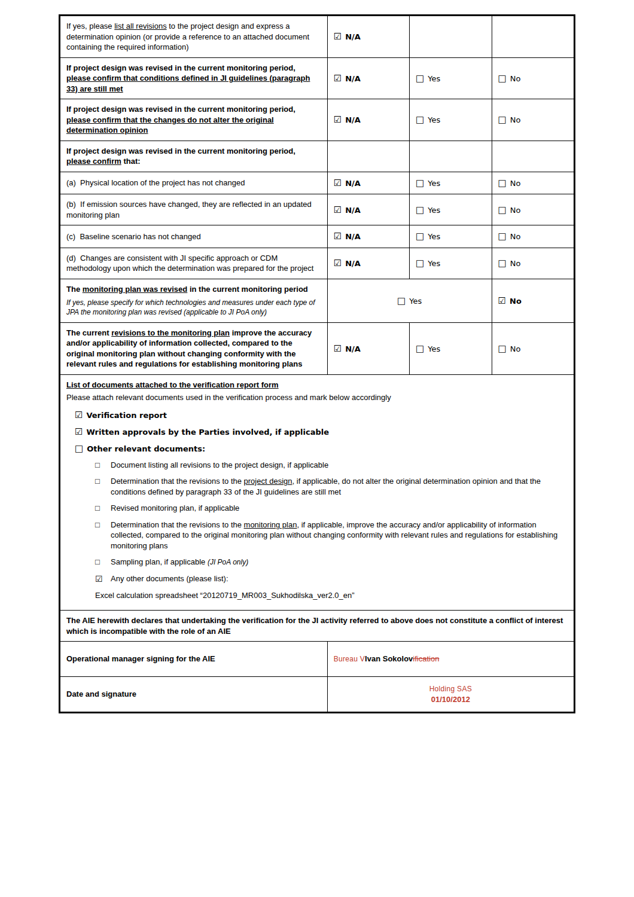| If yes, please list all revisions to the project design and express a determination opinion (or provide a reference to an attached document containing the required information) | N/A | | |
| If project design was revised in the current monitoring period, please confirm that conditions defined in JI guidelines (paragraph 33) are still met | N/A | Yes | No |
| If project design was revised in the current monitoring period, please confirm that the changes do not alter the original determination opinion | N/A | Yes | No |
| If project design was revised in the current monitoring period, please confirm that: | | | |
| (a) Physical location of the project has not changed | N/A | Yes | No |
| (b) If emission sources have changed, they are reflected in an updated monitoring plan | N/A | Yes | No |
| (c) Baseline scenario has not changed | N/A | Yes | No |
| (d) Changes are consistent with JI specific approach or CDM methodology upon which the determination was prepared for the project | N/A | Yes | No |
| The monitoring plan was revised in the current monitoring period If yes, please specify for which technologies and measures under each type of JPA the monitoring plan was revised (applicable to JI PoA only) | Yes | No |
| The current revisions to the monitoring plan improve the accuracy and/or applicability of information collected, compared to the original monitoring plan without changing conformity with the relevant rules and regulations for establishing monitoring plans | N/A | Yes | No |
| List of documents attached to the verification report form Please attach relevant documents used in the verification process and mark below accordingly Verification report Written approvals by the Parties involved, if applicable Other relevant documents: Document listing all revisions to the project design, if applicable Determination that the revisions to the project design , if applicable, do not alter the original determination opinion and that the conditions defined by paragraph 33 of the JI guidelines are still met Revised monitoring plan, if applicable Determination that the revisions to the monitoring plan , if applicable, improve the accuracy and/or applicability of information collected, compared to the original monitoring plan without changing conformity with relevant rules and regulations for establishing monitoring plans Sampling plan, if applicable (JI PoA only) Any other documents (please list): Excel calculation spreadsheet “20120719_MR003_Sukhodilska_ver2.0_en” |
| The AIE herewith declares that undertaking the verification for the JI activity referred to above does not constitute a conflict of interest which is incompatible with the role of an AIE |
| Operational manager signing for the AIE | Bureau V Ivan Sokolov ification |
| Date and signature | Holding SAS 01/10/2012 |